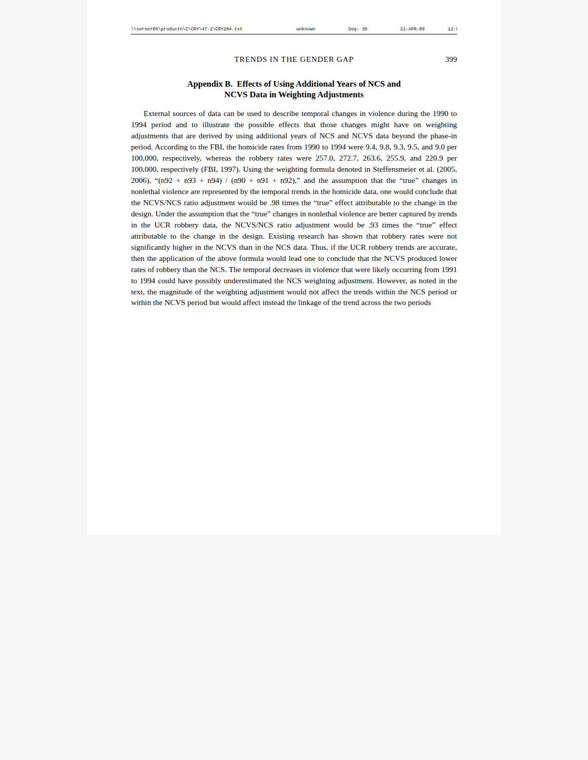\\server05\productn\C\CRY\47-2\CRY204.txt unknown Seq: 39 21-APR-09 12:06
TRENDS IN THE GENDER GAP 399
Appendix B. Effects of Using Additional Years of NCS and NCVS Data in Weighting Adjustments
External sources of data can be used to describe temporal changes in violence during the 1990 to 1994 period and to illustrate the possible effects that those changes might have on weighting adjustments that are derived by using additional years of NCS and NCVS data beyond the phase-in period. According to the FBI, the homicide rates from 1990 to 1994 were 9.4, 9.8, 9.3, 9.5, and 9.0 per 100,000, respectively, whereas the robbery rates were 257.0, 272.7, 263.6, 255.9, and 220.9 per 100,000, respec­tively (FBI, 1997). Using the weighting formula denoted in Steffensmeier et al. (2005, 2006), “(n92 + n93 + n94) / (n90 + n91 + n92),” and the assumption that the “true” changes in nonlethal violence are represented by the temporal trends in the homicide data, one would conclude that the NCVS/NCS ratio adjustment would be .98 times the “true” effect attribu­table to the change in the design. Under the assumption that the “true” changes in nonlethal violence are better captured by trends in the UCR robbery data, the NCVS/NCS ratio adjustment would be .93 times the “true” effect attributable to the change in the design. Existing research has shown that robbery rates were not significantly higher in the NCVS than in the NCS data. Thus, if the UCR robbery trends are accurate, then the application of the above formula would lead one to conclude that the NCVS produced lower rates of robbery than the NCS. The temporal decreases in violence that were likely occurring from 1991 to 1994 could have possibly underestimated the NCS weighting adjustment. However, as noted in the text, the magnitude of the weighting adjustment would not affect the trends within the NCS period or within the NCVS period but would affect instead the linkage of the trend across the two periods